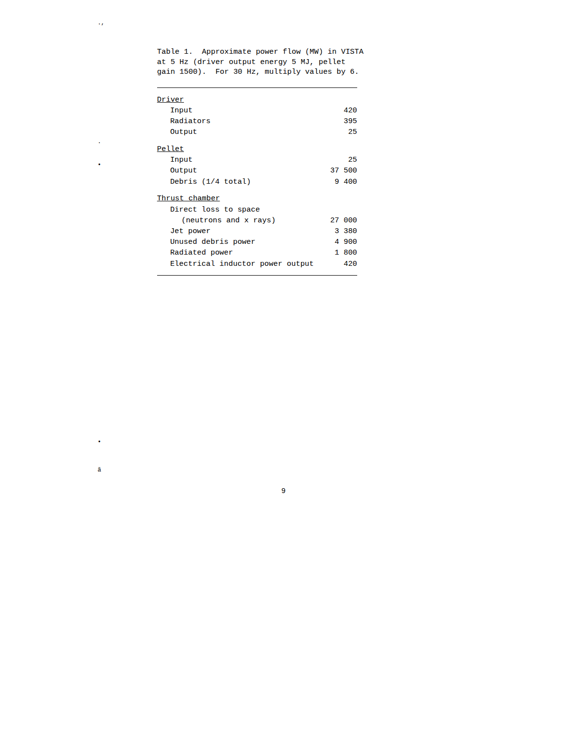., . • • ã
Table 1. Approximate power flow (MW) in VISTA
at 5 Hz (driver output energy 5 MJ, pellet
gain 1500). For 30 Hz, multiply values by 6.
| Driver | |
| Input | 420 |
| Radiators | 395 |
| Output | 25 |
| Pellet | |
| Input | 25 |
| Output | 37 500 |
| Debris (1/4 total) | 9 400 |
| Thrust chamber | |
| Direct loss to space | |
| (neutrons and x rays) | 27 000 |
| Jet power | 3 380 |
| Unused debris power | 4 900 |
| Radiated power | 1 800 |
| Electrical inductor power output | 420 |
9